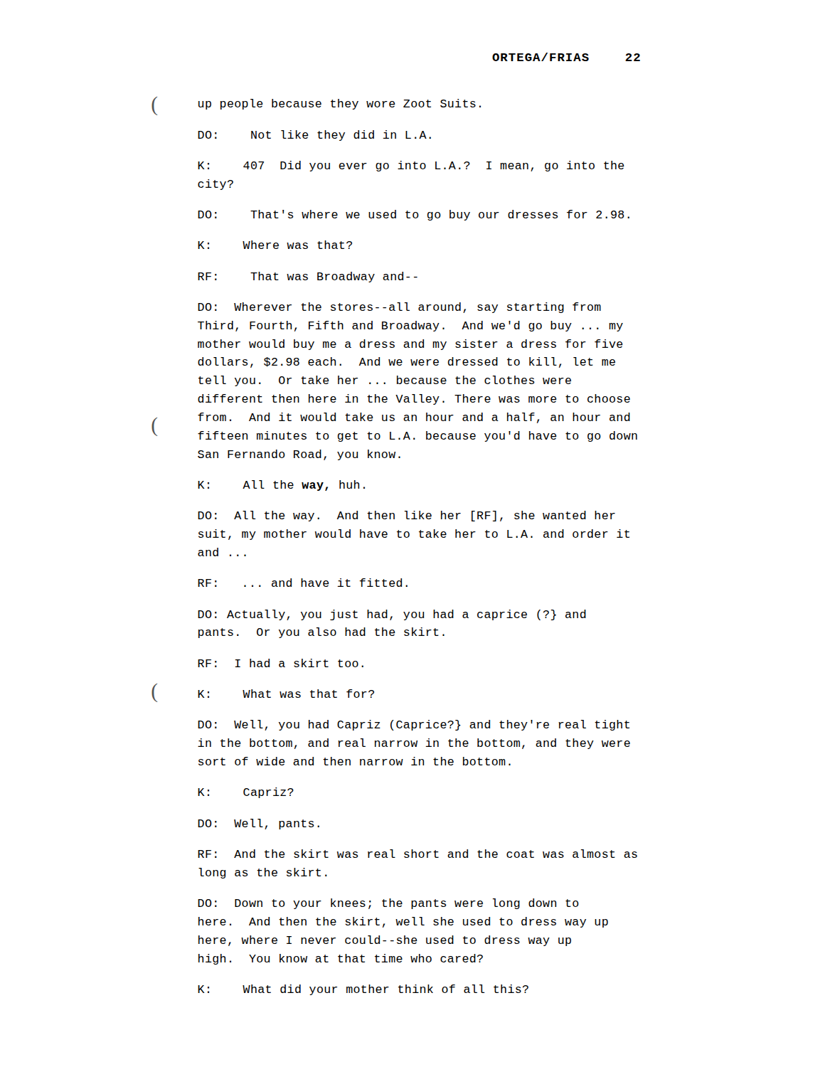(
(
(
ORTEGA/FRIAS 22
up people because they wore Zoot Suits.
DO: Not like they did in L.A.
K: 407 Did you ever go into L.A.? I mean, go into the city?
DO: That's where we used to go buy our dresses for 2.98.
K: Where was that?
RF: That was Broadway and--
DO: Wherever the stores--all around, say starting from Third, Fourth, Fifth and Broadway. And we'd go buy ... my mother would buy me a dress and my sister a dress for five dollars, $2.98 each. And we were dressed to kill, let me tell you. Or take her ... because the clothes were different then here in the Valley. There was more to choose from. And it would take us an hour and a half, an hour and fifteen minutes to get to L.A. because you'd have to go down San Fernando Road, you know.
K: All the way, huh.
DO: All the way. And then like her [RF], she wanted her suit, my mother would have to take her to L.A. and order it and ...
RF: ... and have it fitted.
DO: Actually, you just had, you had a caprice (?} and pants. Or you also had the skirt.
RF: I had a skirt too.
K: What was that for?
DO: Well, you had Capriz (Caprice?} and they're real tight in the bottom, and real narrow in the bottom, and they were sort of wide and then narrow in the bottom.
K: Capriz?
DO: Well, pants.
RF: And the skirt was real short and the coat was almost as long as the skirt.
DO: Down to your knees; the pants were long down to here. And then the skirt, well she used to dress way up here, where I never could--she used to dress way up high. You know at that time who cared?
K: What did your mother think of all this?